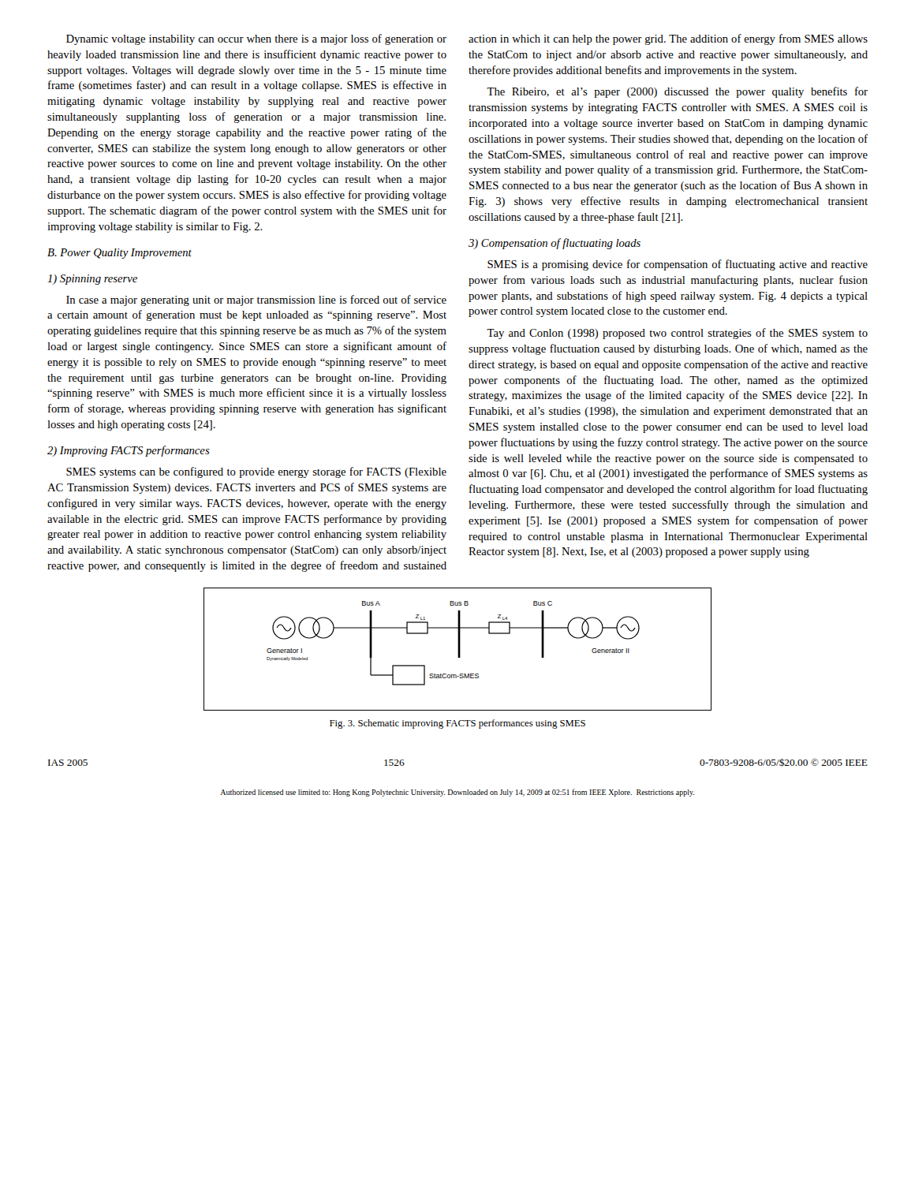Dynamic voltage instability can occur when there is a major loss of generation or heavily loaded transmission line and there is insufficient dynamic reactive power to support voltages. Voltages will degrade slowly over time in the 5 - 15 minute time frame (sometimes faster) and can result in a voltage collapse. SMES is effective in mitigating dynamic voltage instability by supplying real and reactive power simultaneously supplanting loss of generation or a major transmission line. Depending on the energy storage capability and the reactive power rating of the converter, SMES can stabilize the system long enough to allow generators or other reactive power sources to come on line and prevent voltage instability. On the other hand, a transient voltage dip lasting for 10-20 cycles can result when a major disturbance on the power system occurs. SMES is also effective for providing voltage support. The schematic diagram of the power control system with the SMES unit for improving voltage stability is similar to Fig. 2.
B. Power Quality Improvement
1) Spinning reserve
In case a major generating unit or major transmission line is forced out of service a certain amount of generation must be kept unloaded as “spinning reserve”. Most operating guidelines require that this spinning reserve be as much as 7% of the system load or largest single contingency. Since SMES can store a significant amount of energy it is possible to rely on SMES to provide enough “spinning reserve” to meet the requirement until gas turbine generators can be brought on-line. Providing “spinning reserve” with SMES is much more efficient since it is a virtually lossless form of storage, whereas providing spinning reserve with generation has significant losses and high operating costs [24].
2) Improving FACTS performances
SMES systems can be configured to provide energy storage for FACTS (Flexible AC Transmission System) devices. FACTS inverters and PCS of SMES systems are configured in very similar ways. FACTS devices, however, operate with the energy available in the electric grid. SMES can improve FACTS performance by providing greater real power in addition to reactive power control enhancing system reliability and availability. A static synchronous compensator (StatCom) can only absorb/inject reactive power, and consequently is limited in the degree of freedom and sustained action in which it can help the power grid. The addition of energy from SMES allows the StatCom to inject and/or absorb active and reactive power simultaneously, and therefore provides additional benefits and improvements in the system.
The Ribeiro, et al’s paper (2000) discussed the power quality benefits for transmission systems by integrating FACTS controller with SMES. A SMES coil is incorporated into a voltage source inverter based on StatCom in damping dynamic oscillations in power systems. Their studies showed that, depending on the location of the StatCom-SMES, simultaneous control of real and reactive power can improve system stability and power quality of a transmission grid. Furthermore, the StatCom-SMES connected to a bus near the generator (such as the location of Bus A shown in Fig. 3) shows very effective results in damping electromechanical transient oscillations caused by a three-phase fault [21].
3) Compensation of fluctuating loads
SMES is a promising device for compensation of fluctuating active and reactive power from various loads such as industrial manufacturing plants, nuclear fusion power plants, and substations of high speed railway system. Fig. 4 depicts a typical power control system located close to the customer end.
Tay and Conlon (1998) proposed two control strategies of the SMES system to suppress voltage fluctuation caused by disturbing loads. One of which, named as the direct strategy, is based on equal and opposite compensation of the active and reactive power components of the fluctuating load. The other, named as the optimized strategy, maximizes the usage of the limited capacity of the SMES device [22]. In Funabiki, et al’s studies (1998), the simulation and experiment demonstrated that an SMES system installed close to the power consumer end can be used to level load power fluctuations by using the fuzzy control strategy. The active power on the source side is well leveled while the reactive power on the source side is compensated to almost 0 var [6]. Chu, et al (2001) investigated the performance of SMES systems as fluctuating load compensator and developed the control algorithm for load fluctuating leveling. Furthermore, these were tested successfully through the simulation and experiment [5]. Ise (2001) proposed a SMES system for compensation of power required to control unstable plasma in International Thermonuclear Experimental Reactor system [8]. Next, Ise, et al (2003) proposed a power supply using
Bus A Z L1 Bus B Z L4 Bus C Generator I Dynamically Modeled Generator II StatCom-SMES
Fig. 3. Schematic improving FACTS performances using SMES
IAS 2005
1526
0-7803-9208-6/05/$20.00 © 2005 IEEE
Authorized licensed use limited to: Hong Kong Polytechnic University. Downloaded on July 14, 2009 at 02:51 from IEEE Xplore. Restrictions apply.